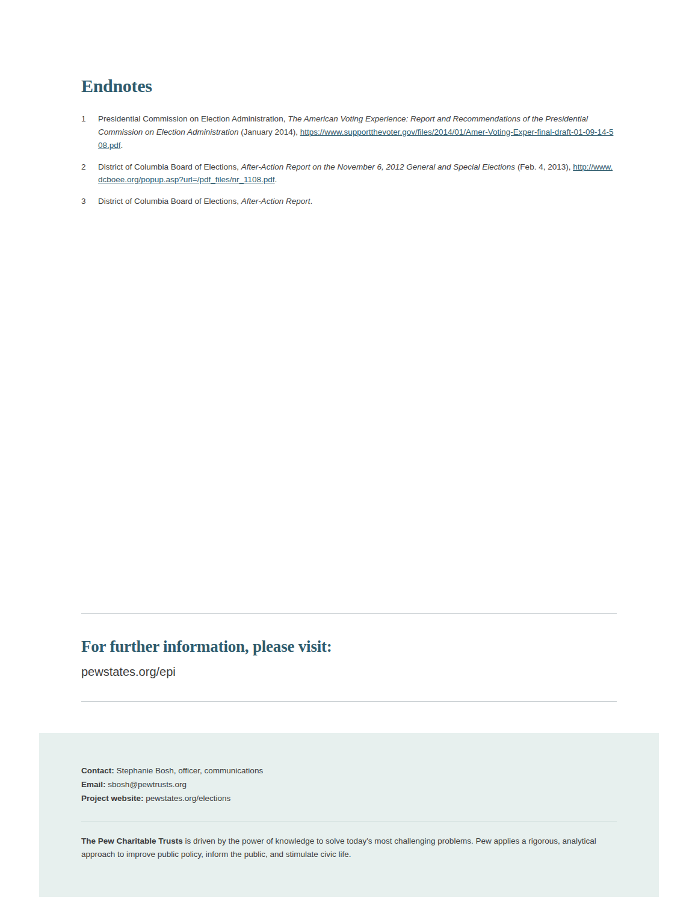Endnotes
Presidential Commission on Election Administration, The American Voting Experience: Report and Recommendations of the Presidential Commission on Election Administration (January 2014), https://www.supportthevoter.gov/files/2014/01/Amer-Voting-Exper-final-draft-01-09-14-508.pdf.
District of Columbia Board of Elections, After-Action Report on the November 6, 2012 General and Special Elections (Feb. 4, 2013), http://www.dcboee.org/popup.asp?url=/pdf_files/nr_1108.pdf.
District of Columbia Board of Elections, After-Action Report.
For further information, please visit:
pewstates.org/epi
Contact: Stephanie Bosh, officer, communications
Email: sbosh@pewtrusts.org
Project website: pewstates.org/elections
The Pew Charitable Trusts is driven by the power of knowledge to solve today's most challenging problems. Pew applies a rigorous, analytical approach to improve public policy, inform the public, and stimulate civic life.